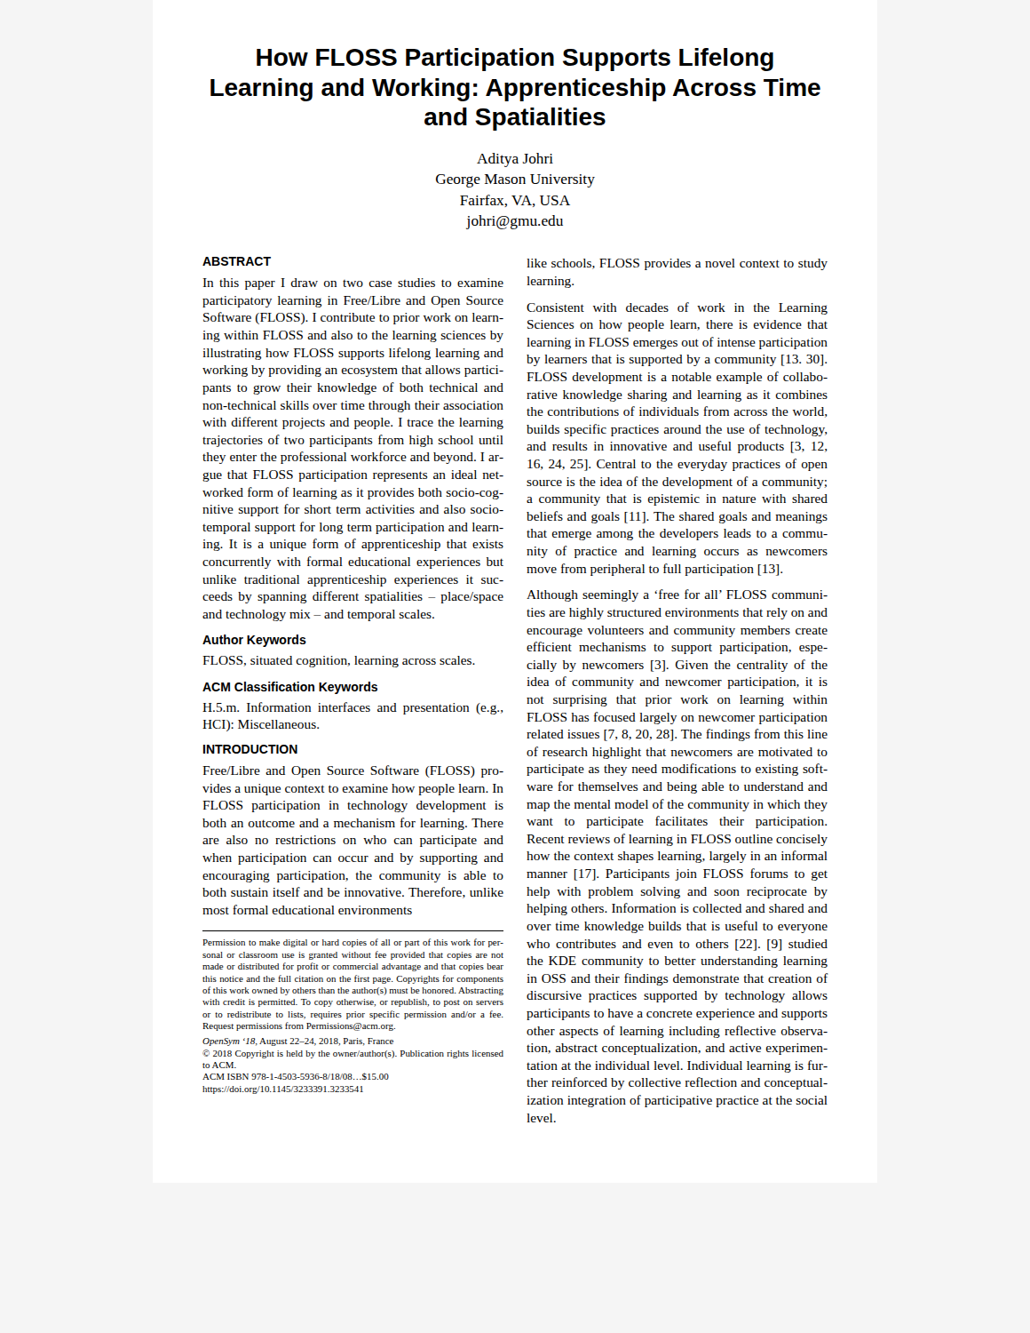How FLOSS Participation Supports Lifelong Learning and Working: Apprenticeship Across Time and Spatialities
Aditya Johri
George Mason University
Fairfax, VA, USA
johri@gmu.edu
Abstract
In this paper I draw on two case studies to examine participatory learning in Free/Libre and Open Source Software (FLOSS). I contribute to prior work on learning within FLOSS and also to the learning sciences by illustrating how FLOSS supports lifelong learning and working by providing an ecosystem that allows participants to grow their knowledge of both technical and non-technical skills over time through their association with different projects and people. I trace the learning trajectories of two participants from high school until they enter the professional workforce and beyond. I argue that FLOSS participation represents an ideal networked form of learning as it provides both socio-cognitive support for short term activities and also socio-temporal support for long term participation and learning. It is a unique form of apprenticeship that exists concurrently with formal educational experiences but unlike traditional apprenticeship experiences it succeeds by spanning different spatialities – place/space and technology mix – and temporal scales.
Author Keywords
FLOSS, situated cognition, learning across scales.
ACM Classification Keywords
H.5.m. Information interfaces and presentation (e.g., HCI): Miscellaneous.
Introduction
Free/Libre and Open Source Software (FLOSS) provides a unique context to examine how people learn. In FLOSS participation in technology development is both an outcome and a mechanism for learning. There are also no restrictions on who can participate and when participation can occur and by supporting and encouraging participation, the community is able to both sustain itself and be innovative. Therefore, unlike most formal educational environments
Permission to make digital or hard copies of all or part of this work for personal or classroom use is granted without fee provided that copies are not made or distributed for profit or commercial advantage and that copies bear this notice and the full citation on the first page. Copyrights for components of this work owned by others than the author(s) must be honored. Abstracting with credit is permitted. To copy otherwise, or republish, to post on servers or to redistribute to lists, requires prior specific permission and/or a fee. Request permissions from Permissions@acm.org.
OpenSym ‘18, August 22–24, 2018, Paris, France
© 2018 Copyright is held by the owner/author(s). Publication rights licensed to ACM.
ACM ISBN 978-1-4503-5936-8/18/08…$15.00
https://doi.org/10.1145/3233391.3233541
like schools, FLOSS provides a novel context to study learning.
Consistent with decades of work in the Learning Sciences on how people learn, there is evidence that learning in FLOSS emerges out of intense participation by learners that is supported by a community [13. 30]. FLOSS development is a notable example of collaborative knowledge sharing and learning as it combines the contributions of individuals from across the world, builds specific practices around the use of technology, and results in innovative and useful products [3, 12, 16, 24, 25]. Central to the everyday practices of open source is the idea of the development of a community; a community that is epistemic in nature with shared beliefs and goals [11]. The shared goals and meanings that emerge among the developers leads to a community of practice and learning occurs as newcomers move from peripheral to full participation [13].
Although seemingly a ‘free for all’ FLOSS communities are highly structured environments that rely on and encourage volunteers and community members create efficient mechanisms to support participation, especially by newcomers [3]. Given the centrality of the idea of community and newcomer participation, it is not surprising that prior work on learning within FLOSS has focused largely on newcomer participation related issues [7, 8, 20, 28]. The findings from this line of research highlight that newcomers are motivated to participate as they need modifications to existing software for themselves and being able to understand and map the mental model of the community in which they want to participate facilitates their participation. Recent reviews of learning in FLOSS outline concisely how the context shapes learning, largely in an informal manner [17]. Participants join FLOSS forums to get help with problem solving and soon reciprocate by helping others. Information is collected and shared and over time knowledge builds that is useful to everyone who contributes and even to others [22]. [9] studied the KDE community to better understanding learning in OSS and their findings demonstrate that creation of discursive practices supported by technology allows participants to have a concrete experience and supports other aspects of learning including reflective observation, abstract conceptualization, and active experimentation at the individual level. Individual learning is further reinforced by collective reflection and conceptualization integration of participative practice at the social level.